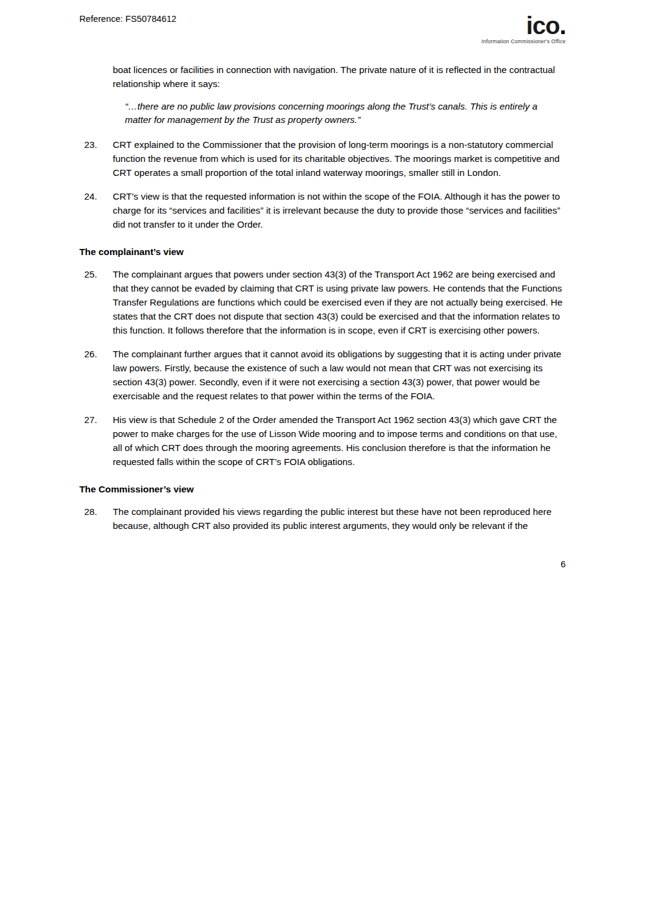Reference: FS50784612
ico.
Information Commissioner's Office
boat licences or facilities in connection with navigation. The private nature of it is reflected in the contractual relationship where it says:
“…there are no public law provisions concerning moorings along the Trust’s canals. This is entirely a matter for management by the Trust as property owners.”
23. CRT explained to the Commissioner that the provision of long-term moorings is a non-statutory commercial function the revenue from which is used for its charitable objectives. The moorings market is competitive and CRT operates a small proportion of the total inland waterway moorings, smaller still in London.
24. CRT’s view is that the requested information is not within the scope of the FOIA. Although it has the power to charge for its “services and facilities” it is irrelevant because the duty to provide those “services and facilities” did not transfer to it under the Order.
The complainant’s view
25. The complainant argues that powers under section 43(3) of the Transport Act 1962 are being exercised and that they cannot be evaded by claiming that CRT is using private law powers. He contends that the Functions Transfer Regulations are functions which could be exercised even if they are not actually being exercised. He states that the CRT does not dispute that section 43(3) could be exercised and that the information relates to this function. It follows therefore that the information is in scope, even if CRT is exercising other powers.
26. The complainant further argues that it cannot avoid its obligations by suggesting that it is acting under private law powers. Firstly, because the existence of such a law would not mean that CRT was not exercising its section 43(3) power. Secondly, even if it were not exercising a section 43(3) power, that power would be exercisable and the request relates to that power within the terms of the FOIA.
27. His view is that Schedule 2 of the Order amended the Transport Act 1962 section 43(3) which gave CRT the power to make charges for the use of Lisson Wide mooring and to impose terms and conditions on that use, all of which CRT does through the mooring agreements. His conclusion therefore is that the information he requested falls within the scope of CRT’s FOIA obligations.
The Commissioner’s view
28. The complainant provided his views regarding the public interest but these have not been reproduced here because, although CRT also provided its public interest arguments, they would only be relevant if the
6